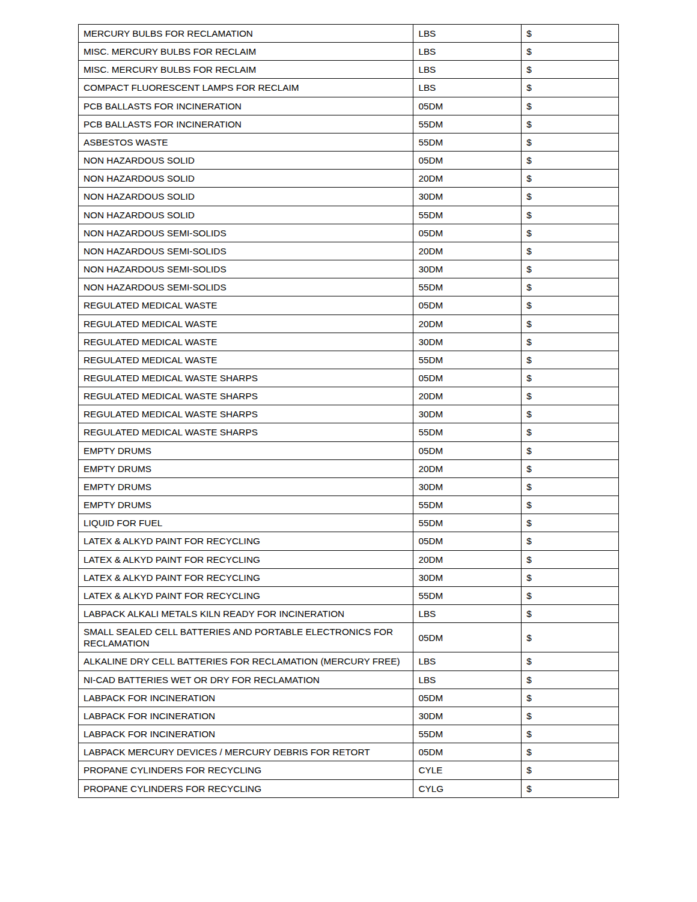| MERCURY BULBS FOR RECLAMATION | LBS | $ |
| MISC. MERCURY BULBS FOR RECLAIM | LBS | $ |
| MISC. MERCURY BULBS FOR RECLAIM | LBS | $ |
| COMPACT FLUORESCENT LAMPS FOR RECLAIM | LBS | $ |
| PCB BALLASTS FOR INCINERATION | 05DM | $ |
| PCB BALLASTS FOR INCINERATION | 55DM | $ |
| ASBESTOS WASTE | 55DM | $ |
| NON HAZARDOUS SOLID | 05DM | $ |
| NON HAZARDOUS SOLID | 20DM | $ |
| NON HAZARDOUS SOLID | 30DM | $ |
| NON HAZARDOUS SOLID | 55DM | $ |
| NON HAZARDOUS SEMI-SOLIDS | 05DM | $ |
| NON HAZARDOUS SEMI-SOLIDS | 20DM | $ |
| NON HAZARDOUS SEMI-SOLIDS | 30DM | $ |
| NON HAZARDOUS SEMI-SOLIDS | 55DM | $ |
| REGULATED MEDICAL WASTE | 05DM | $ |
| REGULATED MEDICAL WASTE | 20DM | $ |
| REGULATED MEDICAL WASTE | 30DM | $ |
| REGULATED MEDICAL WASTE | 55DM | $ |
| REGULATED MEDICAL WASTE SHARPS | 05DM | $ |
| REGULATED MEDICAL WASTE SHARPS | 20DM | $ |
| REGULATED MEDICAL WASTE SHARPS | 30DM | $ |
| REGULATED MEDICAL WASTE SHARPS | 55DM | $ |
| EMPTY DRUMS | 05DM | $ |
| EMPTY DRUMS | 20DM | $ |
| EMPTY DRUMS | 30DM | $ |
| EMPTY DRUMS | 55DM | $ |
| LIQUID FOR FUEL | 55DM | $ |
| LATEX & ALKYD PAINT FOR RECYCLING | 05DM | $ |
| LATEX & ALKYD PAINT FOR RECYCLING | 20DM | $ |
| LATEX & ALKYD PAINT FOR RECYCLING | 30DM | $ |
| LATEX & ALKYD PAINT FOR RECYCLING | 55DM | $ |
| LABPACK ALKALI METALS KILN READY FOR INCINERATION | LBS | $ |
| SMALL SEALED CELL BATTERIES AND PORTABLE ELECTRONICS FOR RECLAMATION | 05DM | $ |
| ALKALINE DRY CELL BATTERIES FOR RECLAMATION (MERCURY FREE) | LBS | $ |
| NI-CAD BATTERIES WET OR DRY FOR RECLAMATION | LBS | $ |
| LABPACK FOR INCINERATION | 05DM | $ |
| LABPACK FOR INCINERATION | 30DM | $ |
| LABPACK FOR INCINERATION | 55DM | $ |
| LABPACK MERCURY DEVICES / MERCURY DEBRIS FOR RETORT | 05DM | $ |
| PROPANE CYLINDERS FOR RECYCLING | CYLE | $ |
| PROPANE CYLINDERS FOR RECYCLING | CYLG | $ |